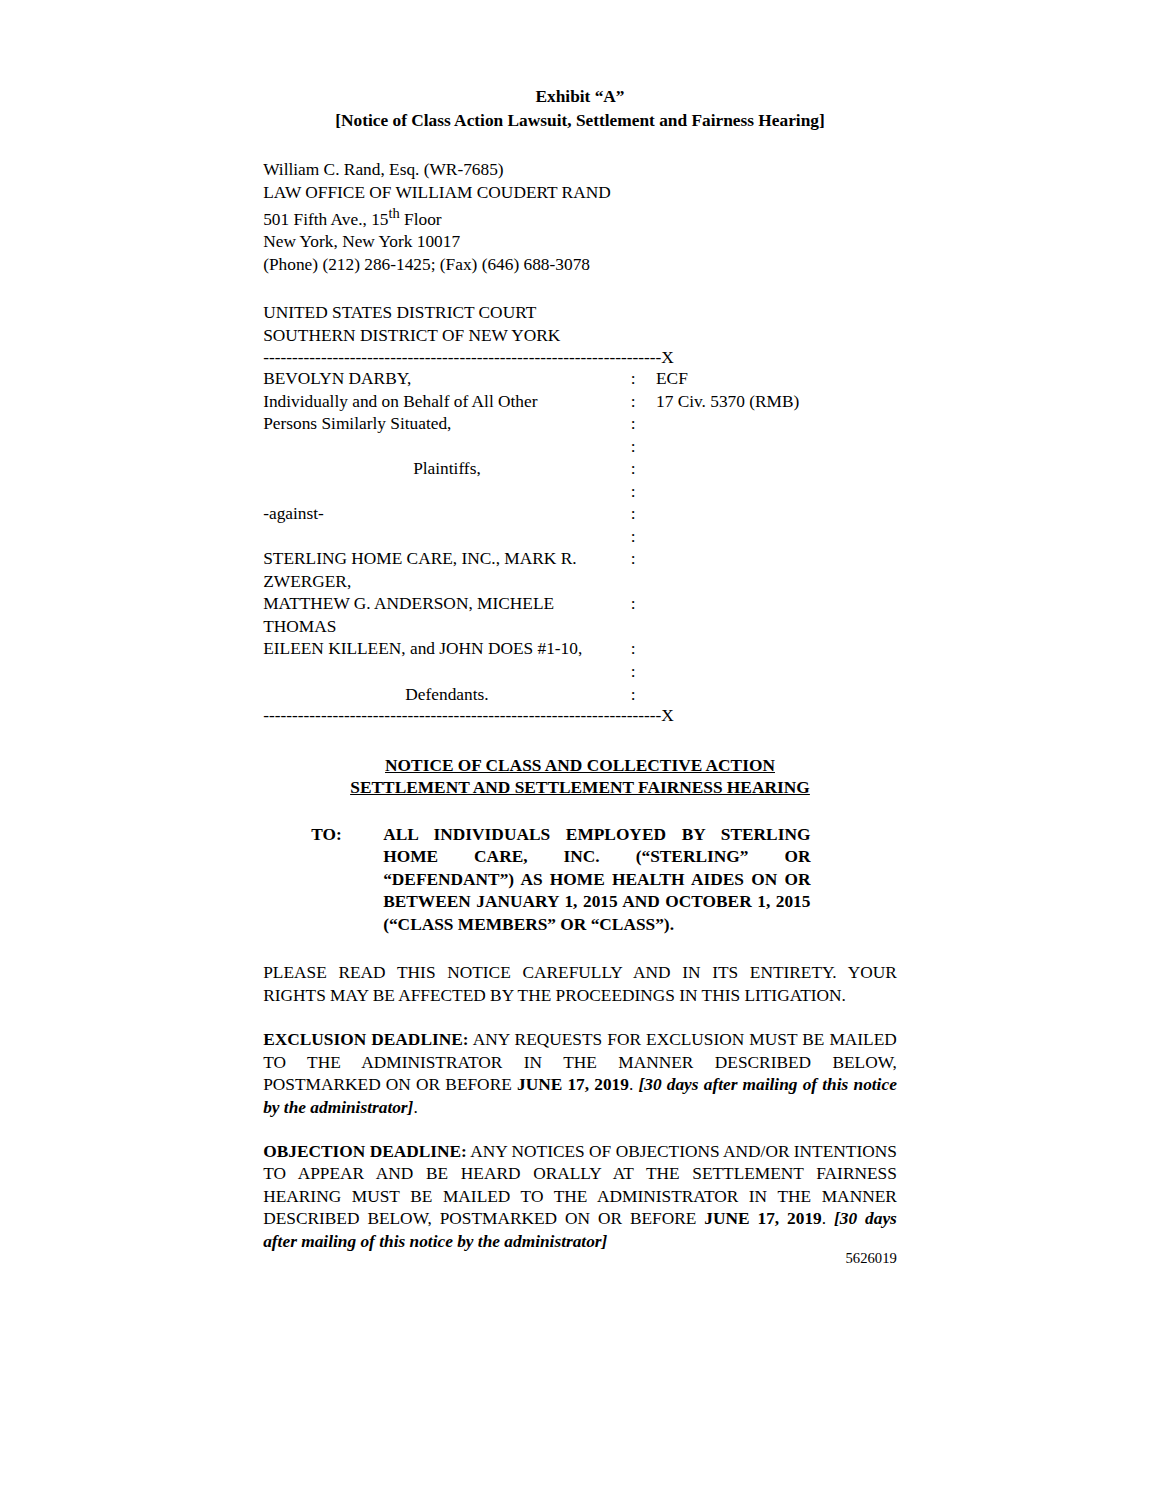Exhibit “A”
[Notice of Class Action Lawsuit, Settlement and Fairness Hearing]
William C. Rand, Esq. (WR-7685)
LAW OFFICE OF WILLIAM COUDERT RAND
501 Fifth Ave., 15th Floor
New York, New York 10017
(Phone) (212) 286-1425; (Fax) (646) 688-3078
UNITED STATES DISTRICT COURT
SOUTHERN DISTRICT OF NEW YORK
---------------------------------------------------------------------X
| BEVOLYN DARBY, | : | ECF |
| Individually and on Behalf of All Other | : | 17 Civ. 5370 (RMB) |
| Persons Similarly Situated, | : | |
| | : | |
| Plaintiffs, | : | |
| | : | |
| -against- | : | |
| | : | |
| STERLING HOME CARE, INC., MARK R. ZWERGER, | : | |
| MATTHEW G. ANDERSON, MICHELE THOMAS | : | |
| EILEEN KILLEEN, and JOHN DOES #1-10, | : | |
| | : | |
| Defendants. | : | |
---------------------------------------------------------------------X
NOTICE OF CLASS AND COLLECTIVE ACTION SETTLEMENT AND SETTLEMENT FAIRNESS HEARING
TO:
ALL INDIVIDUALS EMPLOYED BY STERLING HOME CARE, INC. (“STERLING” OR “DEFENDANT”) AS HOME HEALTH AIDES ON OR BETWEEN JANUARY 1, 2015 AND OCTOBER 1, 2015 (“CLASS MEMBERS” OR “CLASS”).
PLEASE READ THIS NOTICE CAREFULLY AND IN ITS ENTIRETY. YOUR RIGHTS MAY BE AFFECTED BY THE PROCEEDINGS IN THIS LITIGATION.
EXCLUSION DEADLINE: ANY REQUESTS FOR EXCLUSION MUST BE MAILED TO THE ADMINISTRATOR IN THE MANNER DESCRIBED BELOW, POSTMARKED ON OR BEFORE JUNE 17, 2019. [30 days after mailing of this notice by the administrator].
OBJECTION DEADLINE: ANY NOTICES OF OBJECTIONS AND/OR INTENTIONS TO APPEAR AND BE HEARD ORALLY AT THE SETTLEMENT FAIRNESS HEARING MUST BE MAILED TO THE ADMINISTRATOR IN THE MANNER DESCRIBED BELOW, POSTMARKED ON OR BEFORE JUNE 17, 2019. [30 days after mailing of this notice by the administrator]
5626019